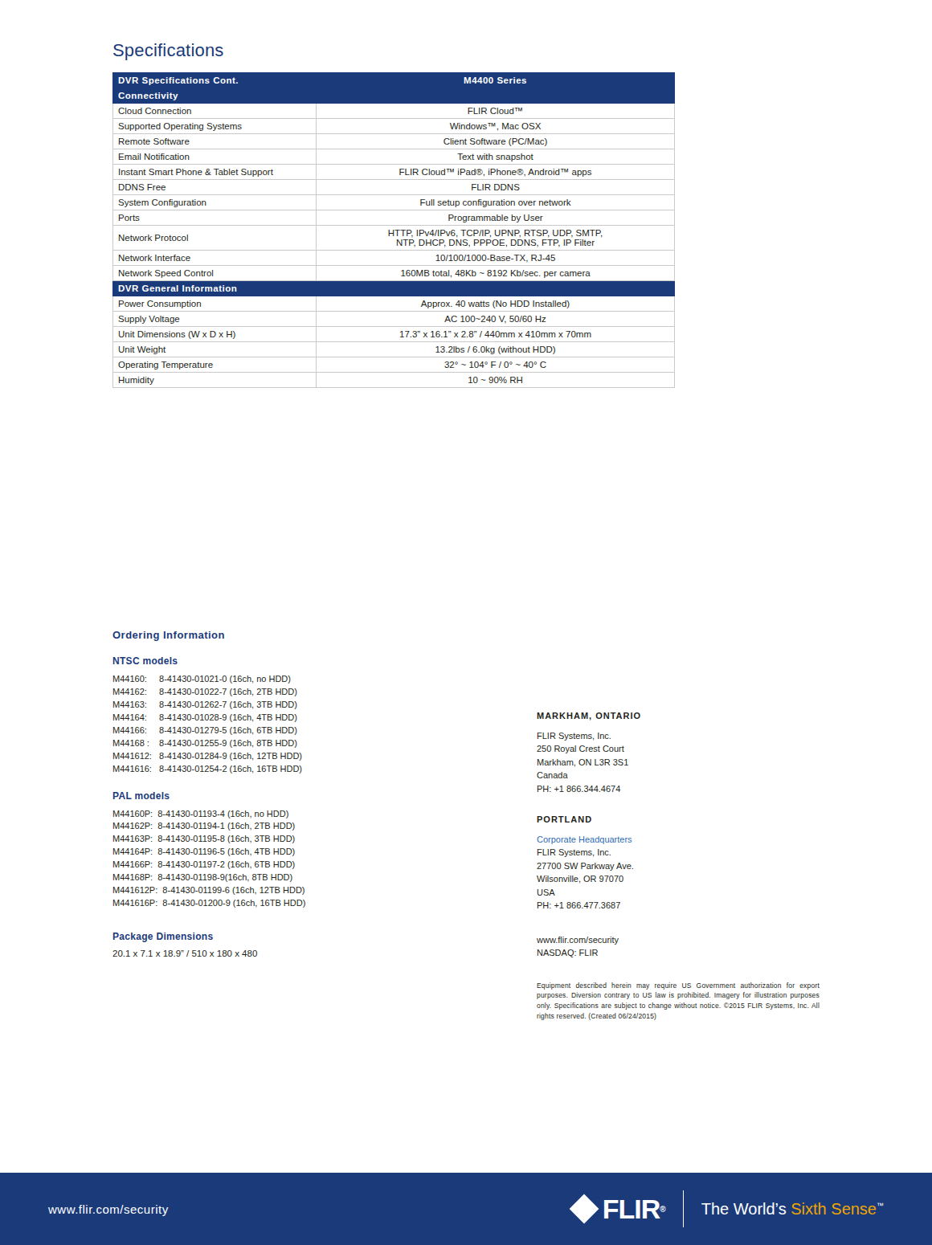Specifications
| DVR Specifications Cont. | M4400 Series |
| Connectivity |
| Cloud Connection | FLIR Cloud™ |
| Supported Operating Systems | Windows™, Mac OSX |
| Remote Software | Client Software (PC/Mac) |
| Email Notification | Text with snapshot |
| Instant Smart Phone & Tablet Support | FLIR Cloud™ iPad®, iPhone®, Android™ apps |
| DDNS Free | FLIR DDNS |
| System Configuration | Full setup configuration over network |
| Ports | Programmable by User |
| Network Protocol | HTTP, IPv4/IPv6, TCP/IP, UPNP, RTSP, UDP, SMTP, NTP, DHCP, DNS, PPPOE, DDNS, FTP, IP Filter |
| Network Interface | 10/100/1000-Base-TX, RJ-45 |
| Network Speed Control | 160MB total, 48Kb ~ 8192 Kb/sec. per camera |
| DVR General Information |
| Power Consumption | Approx. 40 watts (No HDD Installed) |
| Supply Voltage | AC 100~240 V, 50/60 Hz |
| Unit Dimensions (W x D x H) | 17.3” x 16.1” x 2.8” / 440mm x 410mm x 70mm |
| Unit Weight | 13.2lbs / 6.0kg (without HDD) |
| Operating Temperature | 32° ~ 104° F / 0° ~ 40° C |
| Humidity | 10 ~ 90% RH |
Ordering Information
NTSC models
M44160:     8-41430-01021-0 (16ch, no HDD)
M44162:     8-41430-01022-7 (16ch, 2TB HDD)
M44163:     8-41430-01262-7 (16ch, 3TB HDD)
M44164:     8-41430-01028-9 (16ch, 4TB HDD)
M44166:     8-41430-01279-5 (16ch, 6TB HDD)
M44168 :    8-41430-01255-9 (16ch, 8TB HDD)
M441612:   8-41430-01284-9 (16ch, 12TB HDD)
M441616:   8-41430-01254-2 (16ch, 16TB HDD)
PAL models
M44160P:  8-41430-01193-4 (16ch, no HDD)
M44162P:  8-41430-01194-1 (16ch, 2TB HDD)
M44163P:  8-41430-01195-8 (16ch, 3TB HDD)
M44164P:  8-41430-01196-5 (16ch, 4TB HDD)
M44166P:  8-41430-01197-2 (16ch, 6TB HDD)
M44168P:  8-41430-01198-9(16ch, 8TB HDD)
M441612P:  8-41430-01199-6 (16ch, 12TB HDD)
M441616P:  8-41430-01200-9 (16ch, 16TB HDD)
Package Dimensions
20.1 x 7.1 x 18.9” / 510 x 180 x 480
MARKHAM, ONTARIO
FLIR Systems, Inc.
250 Royal Crest Court
Markham, ON L3R 3S1
Canada
PH: +1 866.344.4674
PORTLAND
Corporate Headquarters
FLIR Systems, Inc.
27700 SW Parkway Ave.
Wilsonville, OR 97070
USA
PH: +1 866.477.3687
www.flir.com/security
NASDAQ: FLIR
Equipment described herein may require US Government authorization for export purposes. Diversion contrary to US law is prohibited. Imagery for illustration purposes only. Specifications are subject to change without notice. ©2015 FLIR Systems, Inc. All rights reserved. (Created 06/24/2015)
www.flir.com/security
FLIR®
The World’s Sixth Sense™